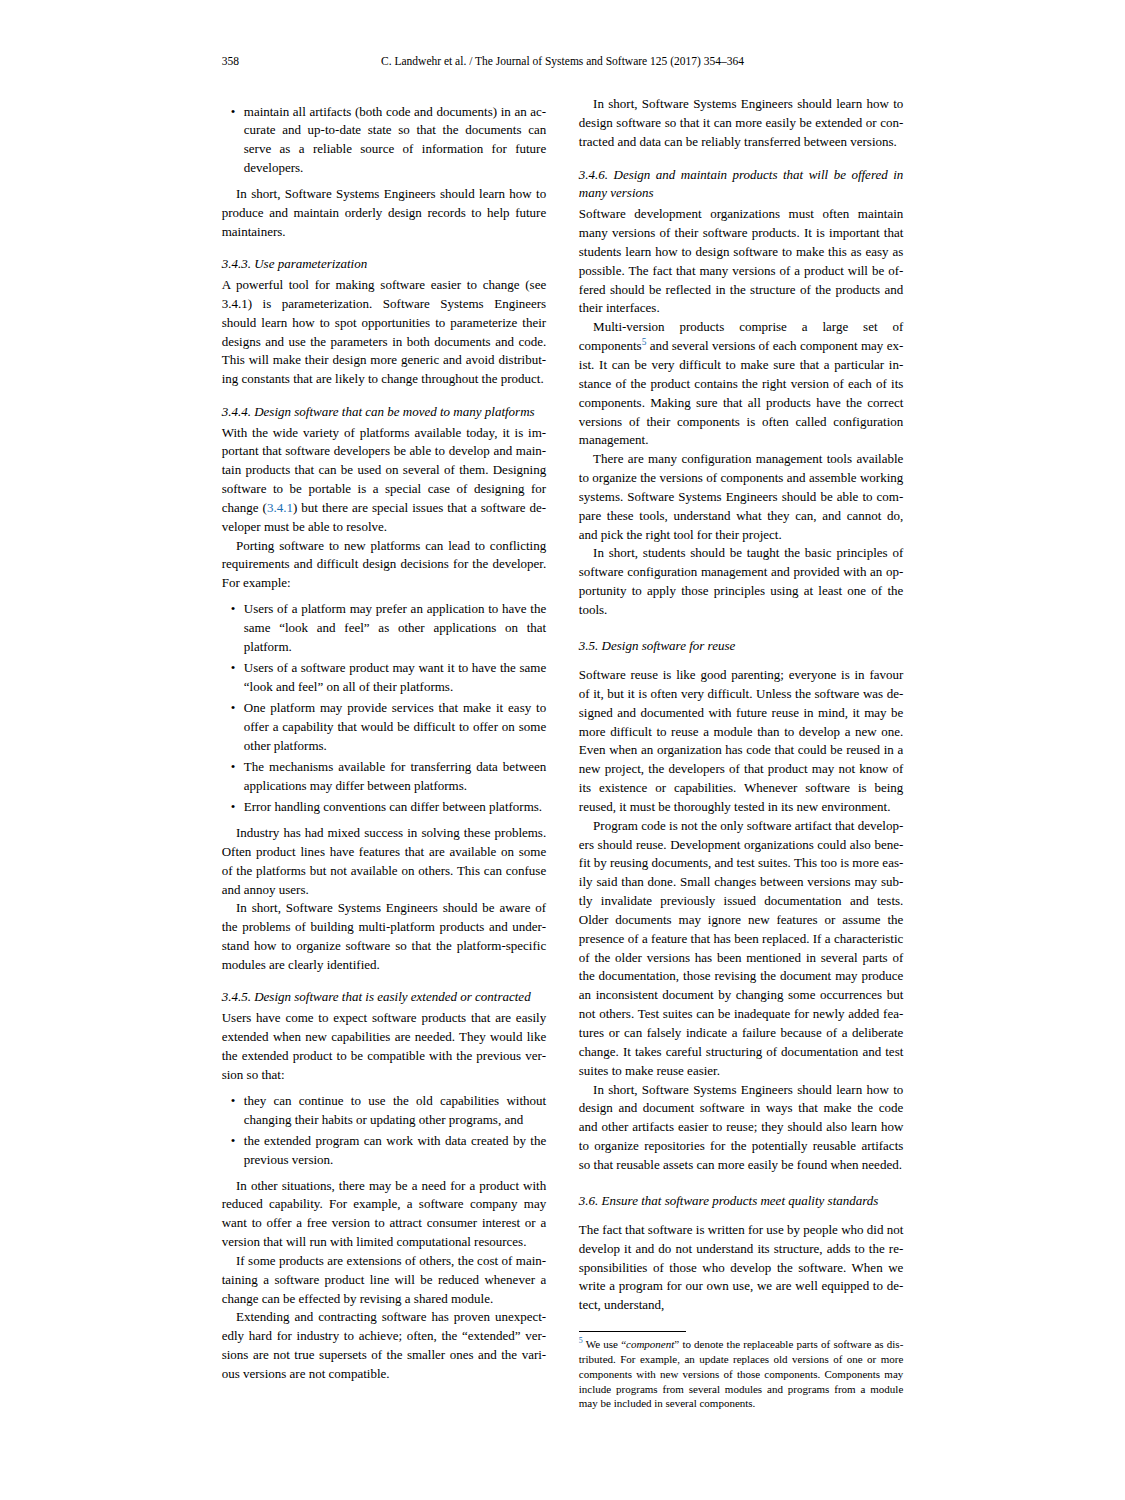358
C. Landwehr et al. / The Journal of Systems and Software 125 (2017) 354–364
maintain all artifacts (both code and documents) in an accurate and up-to-date state so that the documents can serve as a reliable source of information for future developers.
In short, Software Systems Engineers should learn how to produce and maintain orderly design records to help future maintainers.
3.4.3. Use parameterization
A powerful tool for making software easier to change (see 3.4.1) is parameterization. Software Systems Engineers should learn how to spot opportunities to parameterize their designs and use the parameters in both documents and code. This will make their design more generic and avoid distributing constants that are likely to change throughout the product.
3.4.4. Design software that can be moved to many platforms
With the wide variety of platforms available today, it is important that software developers be able to develop and maintain products that can be used on several of them. Designing software to be portable is a special case of designing for change (3.4.1) but there are special issues that a software developer must be able to resolve.
Porting software to new platforms can lead to conflicting requirements and difficult design decisions for the developer. For example:
Users of a platform may prefer an application to have the same “look and feel” as other applications on that platform.
Users of a software product may want it to have the same “look and feel” on all of their platforms.
One platform may provide services that make it easy to offer a capability that would be difficult to offer on some other platforms.
The mechanisms available for transferring data between applications may differ between platforms.
Error handling conventions can differ between platforms.
Industry has had mixed success in solving these problems. Often product lines have features that are available on some of the platforms but not available on others. This can confuse and annoy users.
In short, Software Systems Engineers should be aware of the problems of building multi-platform products and understand how to organize software so that the platform-specific modules are clearly identified.
3.4.5. Design software that is easily extended or contracted
Users have come to expect software products that are easily extended when new capabilities are needed. They would like the extended product to be compatible with the previous version so that:
they can continue to use the old capabilities without changing their habits or updating other programs, and
the extended program can work with data created by the previous version.
In other situations, there may be a need for a product with reduced capability. For example, a software company may want to offer a free version to attract consumer interest or a version that will run with limited computational resources.
If some products are extensions of others, the cost of maintaining a software product line will be reduced whenever a change can be effected by revising a shared module.
Extending and contracting software has proven unexpectedly hard for industry to achieve; often, the “extended” versions are not true supersets of the smaller ones and the various versions are not compatible.
In short, Software Systems Engineers should learn how to design software so that it can more easily be extended or contracted and data can be reliably transferred between versions.
3.4.6. Design and maintain products that will be offered in many versions
Software development organizations must often maintain many versions of their software products. It is important that students learn how to design software to make this as easy as possible. The fact that many versions of a product will be offered should be reflected in the structure of the products and their interfaces.
Multi-version products comprise a large set of components5 and several versions of each component may exist. It can be very difficult to make sure that a particular instance of the product contains the right version of each of its components. Making sure that all products have the correct versions of their components is often called configuration management.
There are many configuration management tools available to organize the versions of components and assemble working systems. Software Systems Engineers should be able to compare these tools, understand what they can, and cannot do, and pick the right tool for their project.
In short, students should be taught the basic principles of software configuration management and provided with an opportunity to apply those principles using at least one of the tools.
3.5. Design software for reuse
Software reuse is like good parenting; everyone is in favour of it, but it is often very difficult. Unless the software was designed and documented with future reuse in mind, it may be more difficult to reuse a module than to develop a new one. Even when an organization has code that could be reused in a new project, the developers of that product may not know of its existence or capabilities. Whenever software is being reused, it must be thoroughly tested in its new environment.
Program code is not the only software artifact that developers should reuse. Development organizations could also benefit by reusing documents, and test suites. This too is more easily said than done. Small changes between versions may subtly invalidate previously issued documentation and tests. Older documents may ignore new features or assume the presence of a feature that has been replaced. If a characteristic of the older versions has been mentioned in several parts of the documentation, those revising the document may produce an inconsistent document by changing some occurrences but not others. Test suites can be inadequate for newly added features or can falsely indicate a failure because of a deliberate change. It takes careful structuring of documentation and test suites to make reuse easier.
In short, Software Systems Engineers should learn how to design and document software in ways that make the code and other artifacts easier to reuse; they should also learn how to organize repositories for the potentially reusable artifacts so that reusable assets can more easily be found when needed.
3.6. Ensure that software products meet quality standards
The fact that software is written for use by people who did not develop it and do not understand its structure, adds to the responsibilities of those who develop the software. When we write a program for our own use, we are well equipped to detect, understand,
5 We use “component” to denote the replaceable parts of software as distributed. For example, an update replaces old versions of one or more components with new versions of those components. Components may include programs from several modules and programs from a module may be included in several components.